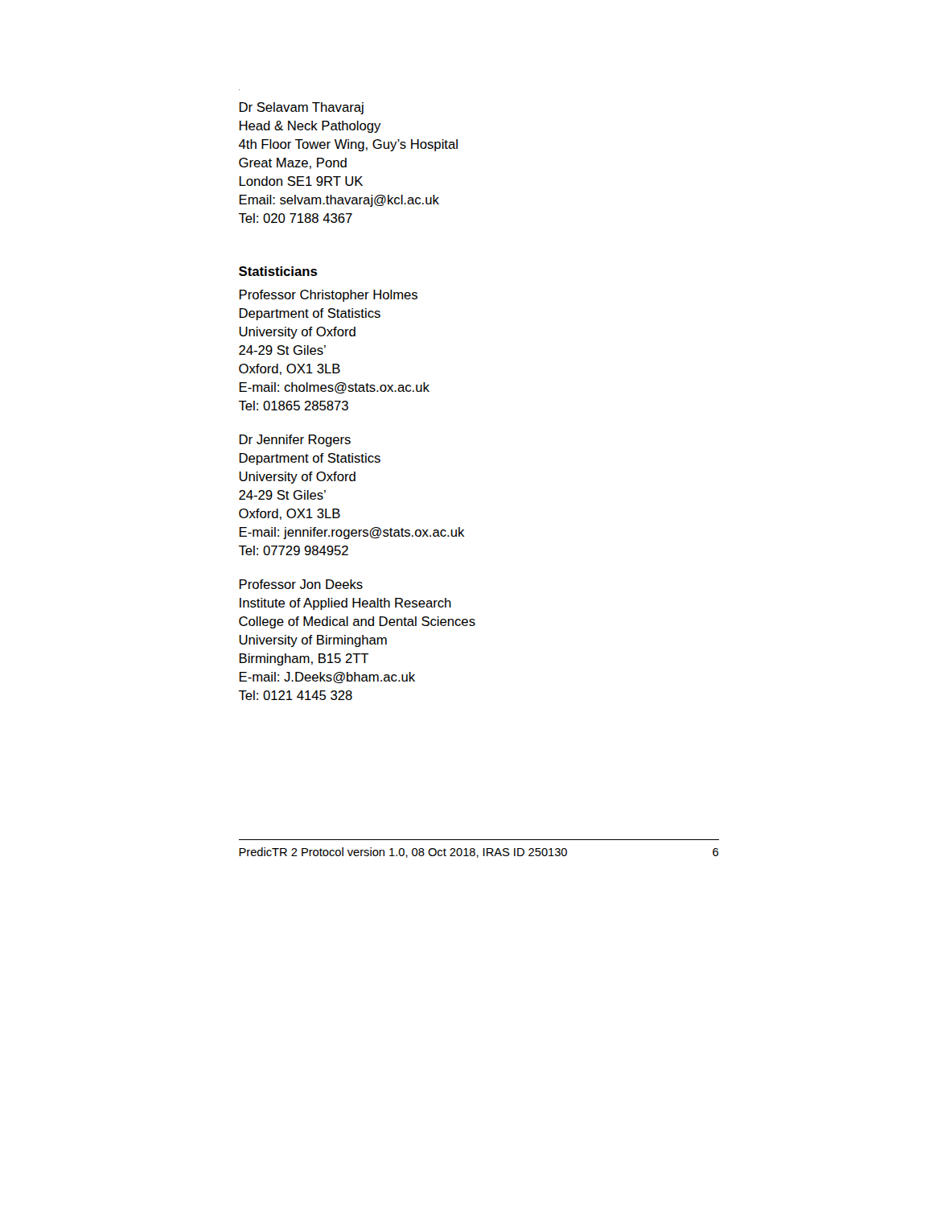.
Dr Selavam Thavaraj
Head & Neck Pathology
4th Floor Tower Wing, Guy’s Hospital
Great Maze, Pond
London SE1 9RT UK
Email: selvam.thavaraj@kcl.ac.uk
Tel: 020 7188 4367
Statisticians
Professor Christopher Holmes
Department of Statistics
University of Oxford
24-29 St Giles’
Oxford, OX1 3LB
E-mail: cholmes@stats.ox.ac.uk
Tel: 01865 285873
Dr Jennifer Rogers
Department of Statistics
University of Oxford
24-29 St Giles’
Oxford, OX1 3LB
E-mail: jennifer.rogers@stats.ox.ac.uk
Tel: 07729 984952
Professor Jon Deeks
Institute of Applied Health Research
College of Medical and Dental Sciences
University of Birmingham
Birmingham, B15 2TT
E-mail: J.Deeks@bham.ac.uk
Tel: 0121 4145 328
PredicTR 2 Protocol version 1.0, 08 Oct 2018, IRAS ID 250130
6